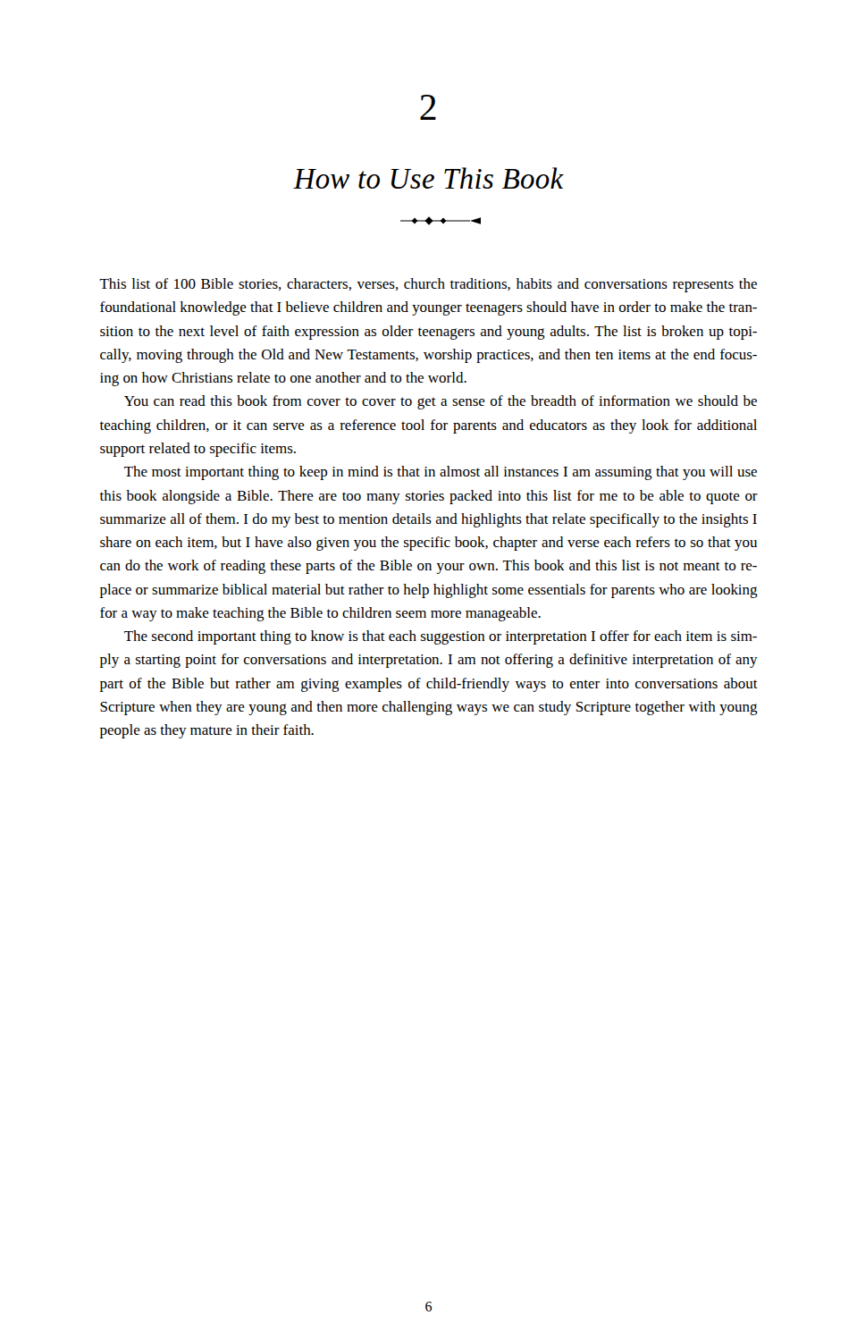2
How to Use This Book
This list of 100 Bible stories, characters, verses, church traditions, habits and conversations represents the foundational knowledge that I believe children and younger teenagers should have in order to make the transition to the next level of faith expression as older teenagers and young adults. The list is broken up topically, moving through the Old and New Testaments, worship practices, and then ten items at the end focusing on how Christians relate to one another and to the world.
You can read this book from cover to cover to get a sense of the breadth of information we should be teaching children, or it can serve as a reference tool for parents and educators as they look for additional support related to specific items.
The most important thing to keep in mind is that in almost all instances I am assuming that you will use this book alongside a Bible. There are too many stories packed into this list for me to be able to quote or summarize all of them. I do my best to mention details and highlights that relate specifically to the insights I share on each item, but I have also given you the specific book, chapter and verse each refers to so that you can do the work of reading these parts of the Bible on your own. This book and this list is not meant to replace or summarize biblical material but rather to help highlight some essentials for parents who are looking for a way to make teaching the Bible to children seem more manageable.
The second important thing to know is that each suggestion or interpretation I offer for each item is simply a starting point for conversations and interpretation. I am not offering a definitive interpretation of any part of the Bible but rather am giving examples of child-friendly ways to enter into conversations about Scripture when they are young and then more challenging ways we can study Scripture together with young people as they mature in their faith.
6